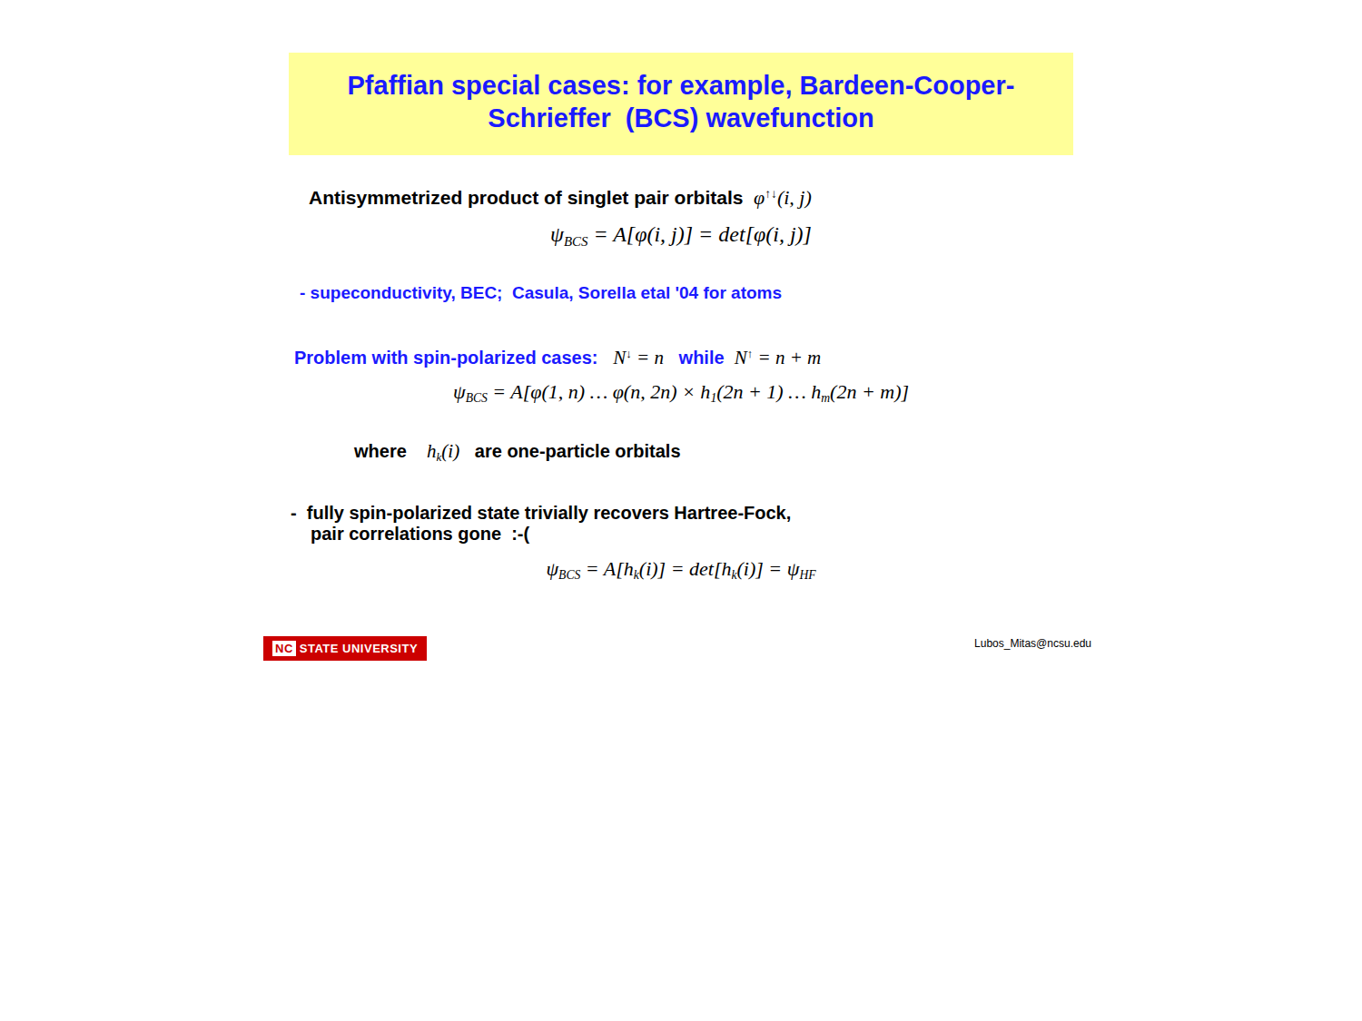Pfaffian special cases: for example, Bardeen-Cooper-Schrieffer (BCS) wavefunction
Antisymmetrized product of singlet pair orbitals φ↑↓(i, j)
ψBCS = A[φ(i, j)] = det[φ(i, j)]
- supeconductivity, BEC; Casula, Sorella etal '04 for atoms
Problem with spin-polarized cases: N↓ = n while N↑ = n + m
ψBCS = A[φ(1, n) … φ(n, 2n) × h1(2n + 1) … hm(2n + m)]
where hk(i) are one-particle orbitals
- fully spin-polarized state trivially recovers Hartree-Fock, pair correlations gone :-(
ψBCS = A[hk(i)] = det[hk(i)] = ψHF
NCSTATE UNIVERSITY
Lubos_Mitas@ncsu.edu